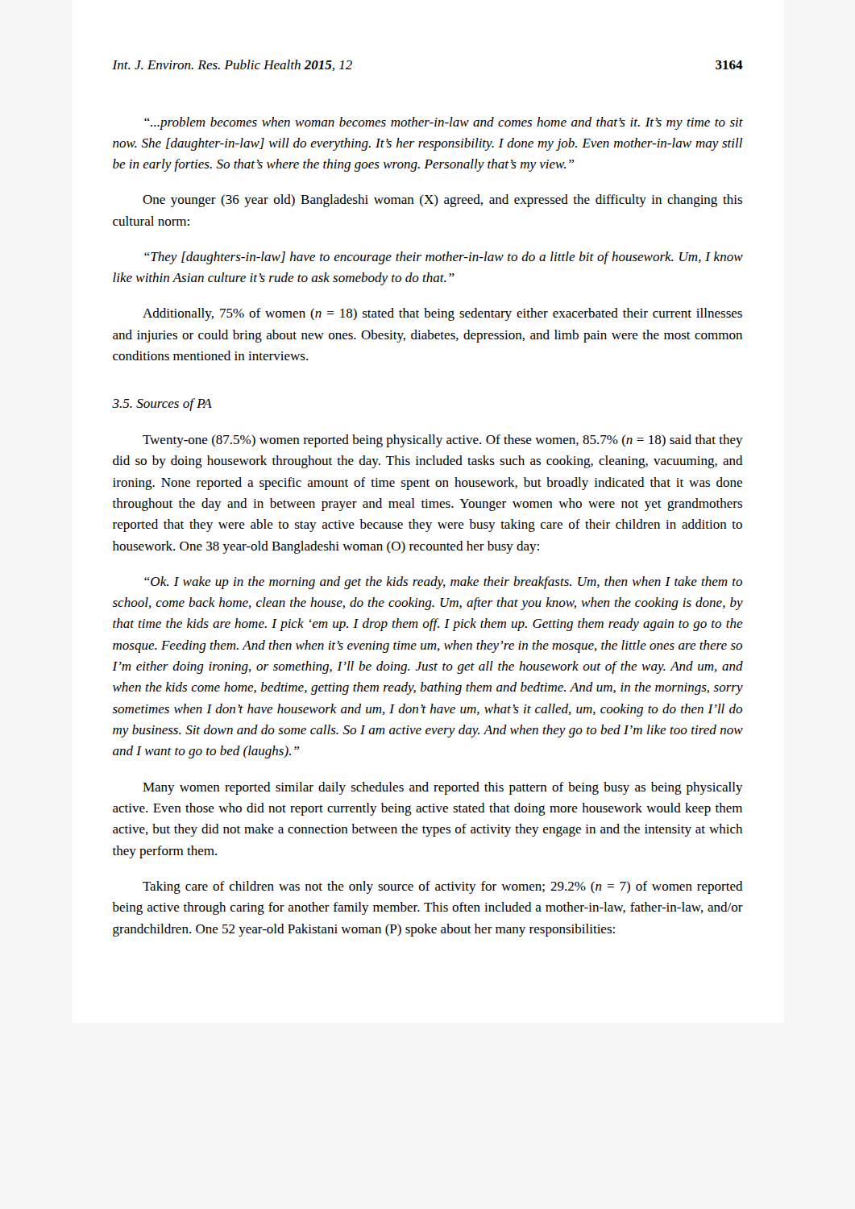Int. J. Environ. Res. Public Health 2015, 12 3164
“...problem becomes when woman becomes mother-in-law and comes home and that’s it. It’s my time to sit now. She [daughter-in-law] will do everything. It’s her responsibility. I done my job. Even mother-in-law may still be in early forties. So that’s where the thing goes wrong. Personally that’s my view.”
One younger (36 year old) Bangladeshi woman (X) agreed, and expressed the difficulty in changing this cultural norm:
“They [daughters-in-law] have to encourage their mother-in-law to do a little bit of housework. Um, I know like within Asian culture it’s rude to ask somebody to do that.”
Additionally, 75% of women (n = 18) stated that being sedentary either exacerbated their current illnesses and injuries or could bring about new ones. Obesity, diabetes, depression, and limb pain were the most common conditions mentioned in interviews.
3.5. Sources of PA
Twenty-one (87.5%) women reported being physically active. Of these women, 85.7% (n = 18) said that they did so by doing housework throughout the day. This included tasks such as cooking, cleaning, vacuuming, and ironing. None reported a specific amount of time spent on housework, but broadly indicated that it was done throughout the day and in between prayer and meal times. Younger women who were not yet grandmothers reported that they were able to stay active because they were busy taking care of their children in addition to housework. One 38 year-old Bangladeshi woman (O) recounted her busy day:
“Ok. I wake up in the morning and get the kids ready, make their breakfasts. Um, then when I take them to school, come back home, clean the house, do the cooking. Um, after that you know, when the cooking is done, by that time the kids are home. I pick ‘em up. I drop them off. I pick them up. Getting them ready again to go to the mosque. Feeding them. And then when it’s evening time um, when they’re in the mosque, the little ones are there so I’m either doing ironing, or something, I’ll be doing. Just to get all the housework out of the way. And um, and when the kids come home, bedtime, getting them ready, bathing them and bedtime. And um, in the mornings, sorry sometimes when I don’t have housework and um, I don’t have um, what’s it called, um, cooking to do then I’ll do my business. Sit down and do some calls. So I am active every day. And when they go to bed I’m like too tired now and I want to go to bed (laughs).”
Many women reported similar daily schedules and reported this pattern of being busy as being physically active. Even those who did not report currently being active stated that doing more housework would keep them active, but they did not make a connection between the types of activity they engage in and the intensity at which they perform them.
Taking care of children was not the only source of activity for women; 29.2% (n = 7) of women reported being active through caring for another family member. This often included a mother-in-law, father-in-law, and/or grandchildren. One 52 year-old Pakistani woman (P) spoke about her many responsibilities: